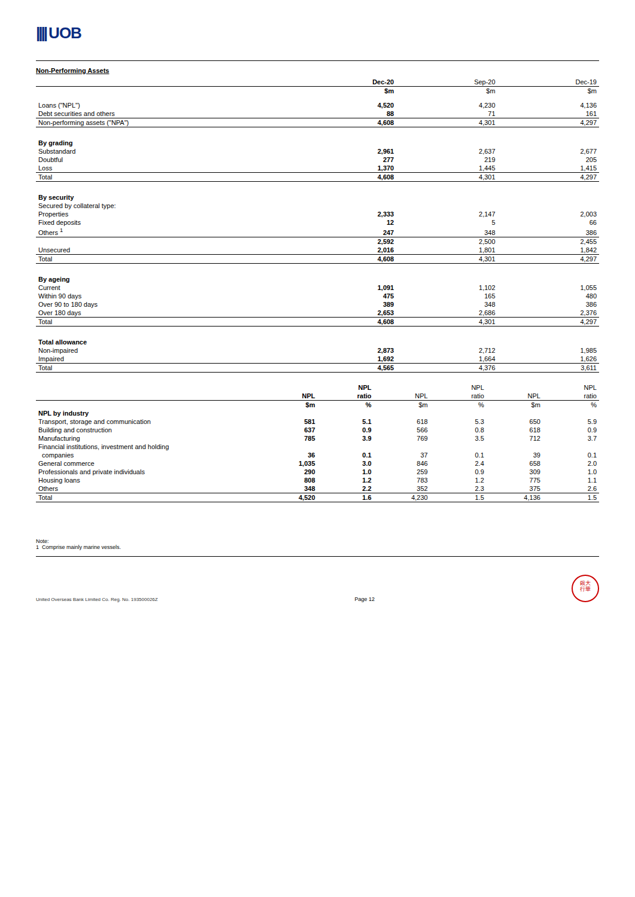||||UOB
Non-Performing Assets
| | Dec-20 | Sep-20 | Dec-19 |
| | $m | $m | $m |
| Loans ("NPL") | 4,520 | 4,230 | 4,136 |
| Debt securities and others | 88 | 71 | 161 |
| Non-performing assets ("NPA") | 4,608 | 4,301 | 4,297 |
| By grading | | | |
| Substandard | 2,961 | 2,637 | 2,677 |
| Doubtful | 277 | 219 | 205 |
| Loss | 1,370 | 1,445 | 1,415 |
| Total | 4,608 | 4,301 | 4,297 |
| By security | | | |
| Secured by collateral type: | | | |
| Properties | 2,333 | 2,147 | 2,003 |
| Fixed deposits | 12 | 5 | 66 |
| Others 1 | 247 | 348 | 386 |
| | 2,592 | 2,500 | 2,455 |
| Unsecured | 2,016 | 1,801 | 1,842 |
| Total | 4,608 | 4,301 | 4,297 |
| By ageing | | | |
| Current | 1,091 | 1,102 | 1,055 |
| Within 90 days | 475 | 165 | 480 |
| Over 90 to 180 days | 389 | 348 | 386 |
| Over 180 days | 2,653 | 2,686 | 2,376 |
| Total | 4,608 | 4,301 | 4,297 |
| Total allowance | | | |
| Non-impaired | 2,873 | 2,712 | 1,985 |
| Impaired | 1,692 | 1,664 | 1,626 |
| Total | 4,565 | 4,376 | 3,611 |
| | | NPL | | NPL | | NPL |
| | NPL | ratio | NPL | ratio | NPL | ratio |
| | $m | % | $m | % | $m | % |
| NPL by industry | | | | | | |
| Transport, storage and communication | 581 | 5.1 | 618 | 5.3 | 650 | 5.9 |
| Building and construction | 637 | 0.9 | 566 | 0.8 | 618 | 0.9 |
| Manufacturing | 785 | 3.9 | 769 | 3.5 | 712 | 3.7 |
| Financial institutions, investment and holding | | | | | | |
| companies | 36 | 0.1 | 37 | 0.1 | 39 | 0.1 |
| General commerce | 1,035 | 3.0 | 846 | 2.4 | 658 | 2.0 |
| Professionals and private individuals | 290 | 1.0 | 259 | 0.9 | 309 | 1.0 |
| Housing loans | 808 | 1.2 | 783 | 1.2 | 775 | 1.1 |
| Others | 348 | 2.2 | 352 | 2.3 | 375 | 2.6 |
| Total | 4,520 | 1.6 | 4,230 | 1.5 | 4,136 | 1.5 |
Note:
1 Comprise mainly marine vessels.
United Overseas Bank Limited Co. Reg. No. 193500026Z
Page 12
銀大
行華